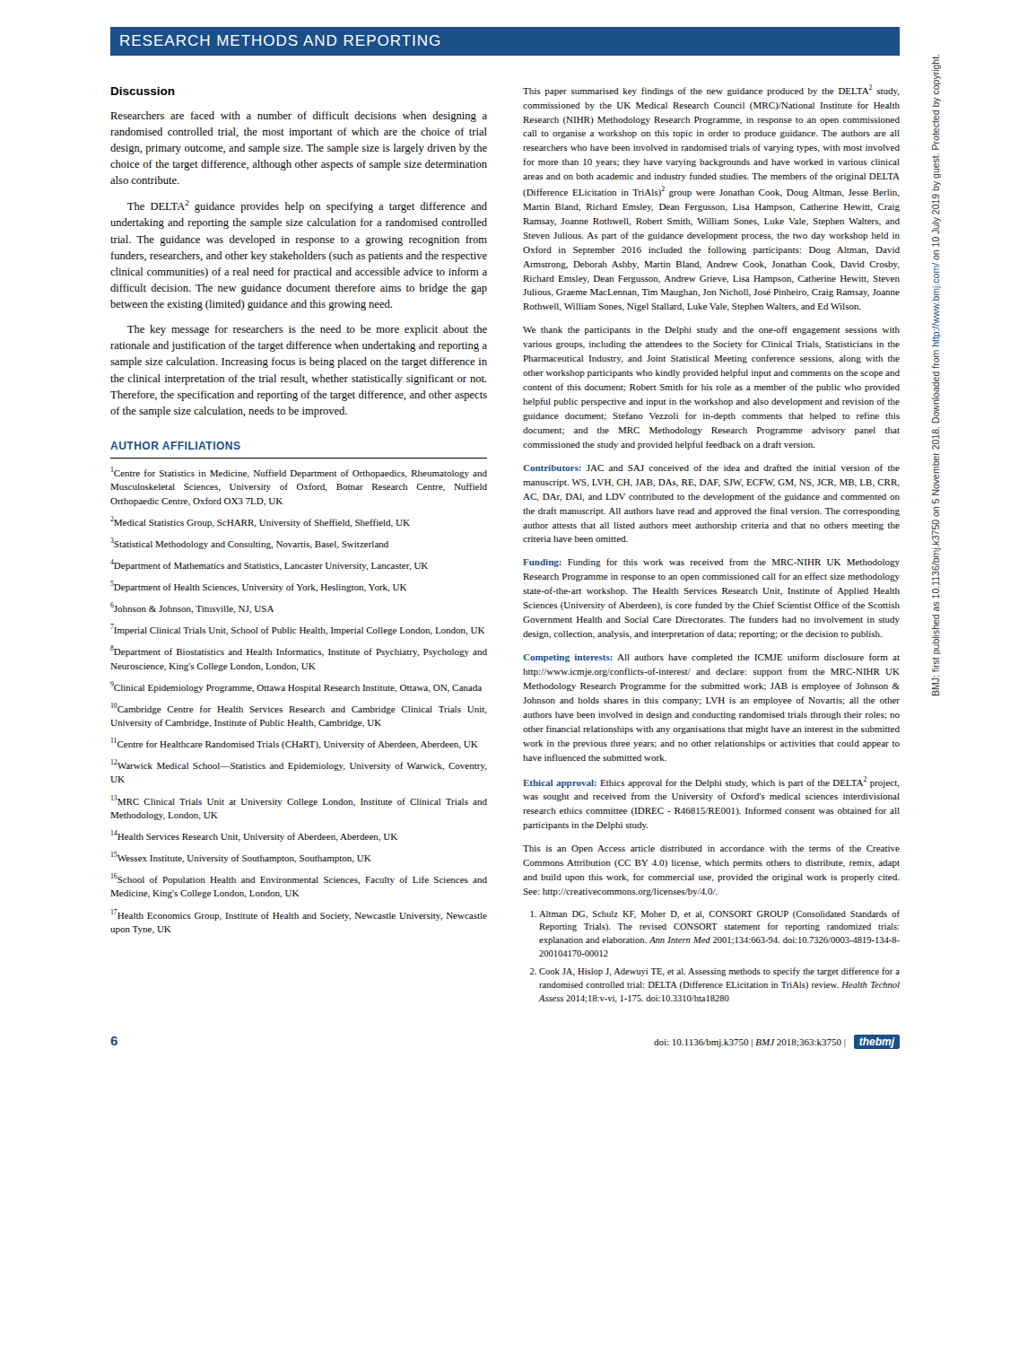Research Methods and Reporting
BMJ: first published as 10.1136/bmj.k3750 on 5 November 2018. Downloaded from http://www.bmj.com/ on 10 July 2019 by guest. Protected by copyright.
Discussion
Researchers are faced with a number of difficult decisions when designing a randomised controlled trial, the most important of which are the choice of trial design, primary outcome, and sample size. The sample size is largely driven by the choice of the target difference, although other aspects of sample size determination also contribute.
The DELTA2 guidance provides help on specifying a target difference and undertaking and reporting the sample size calculation for a randomised controlled trial. The guidance was developed in response to a growing recognition from funders, researchers, and other key stakeholders (such as patients and the respective clinical communities) of a real need for practical and accessible advice to inform a difficult decision. The new guidance document therefore aims to bridge the gap between the existing (limited) guidance and this growing need.
The key message for researchers is the need to be more explicit about the rationale and justification of the target difference when undertaking and reporting a sample size calculation. Increasing focus is being placed on the target difference in the clinical interpretation of the trial result, whether statistically significant or not. Therefore, the specification and reporting of the target difference, and other aspects of the sample size calculation, needs to be improved.
Author affiliations
1Centre for Statistics in Medicine, Nuffield Department of Orthopaedics, Rheumatology and Musculoskeletal Sciences, University of Oxford, Botnar Research Centre, Nuffield Orthopaedic Centre, Oxford OX3 7LD, UK
2Medical Statistics Group, ScHARR, University of Sheffield, Sheffield, UK
3Statistical Methodology and Consulting, Novartis, Basel, Switzerland
4Department of Mathematics and Statistics, Lancaster University, Lancaster, UK
5Department of Health Sciences, University of York, Heslington, York, UK
6Johnson & Johnson, Titusville, NJ, USA
7Imperial Clinical Trials Unit, School of Public Health, Imperial College London, London, UK
8Department of Biostatistics and Health Informatics, Institute of Psychiatry, Psychology and Neuroscience, King's College London, London, UK
9Clinical Epidemiology Programme, Ottawa Hospital Research Institute, Ottawa, ON, Canada
10Cambridge Centre for Health Services Research and Cambridge Clinical Trials Unit, University of Cambridge, Institute of Public Health, Cambridge, UK
11Centre for Healthcare Randomised Trials (CHaRT), University of Aberdeen, Aberdeen, UK
12Warwick Medical School—Statistics and Epidemiology, University of Warwick, Coventry, UK
13MRC Clinical Trials Unit at University College London, Institute of Clinical Trials and Methodology, London, UK
14Health Services Research Unit, University of Aberdeen, Aberdeen, UK
15Wessex Institute, University of Southampton, Southampton, UK
16School of Population Health and Environmental Sciences, Faculty of Life Sciences and Medicine, King's College London, London, UK
17Health Economics Group, Institute of Health and Society, Newcastle University, Newcastle upon Tyne, UK
This paper summarised key findings of the new guidance produced by the DELTA2 study, commissioned by the UK Medical Research Council (MRC)/National Institute for Health Research (NIHR) Methodology Research Programme, in response to an open commissioned call to organise a workshop on this topic in order to produce guidance. The authors are all researchers who have been involved in randomised trials of varying types, with most involved for more than 10 years; they have varying backgrounds and have worked in various clinical areas and on both academic and industry funded studies. The members of the original DELTA (Difference ELicitation in TriAls)2 group were Jonathan Cook, Doug Altman, Jesse Berlin, Martin Bland, Richard Emsley, Dean Fergusson, Lisa Hampson, Catherine Hewitt, Craig Ramsay, Joanne Rothwell, Robert Smith, William Sones, Luke Vale, Stephen Walters, and Steven Julious. As part of the guidance development process, the two day workshop held in Oxford in September 2016 included the following participants: Doug Altman, David Armstrong, Deborah Ashby, Martin Bland, Andrew Cook, Jonathan Cook, David Crosby, Richard Emsley, Dean Fergusson, Andrew Grieve, Lisa Hampson, Catherine Hewitt, Steven Julious, Graeme MacLennan, Tim Maughan, Jon Nicholl, José Pinheiro, Craig Ramsay, Joanne Rothwell, William Sones, Nigel Stallard, Luke Vale, Stephen Walters, and Ed Wilson.
We thank the participants in the Delphi study and the one-off engagement sessions with various groups, including the attendees to the Society for Clinical Trials, Statisticians in the Pharmaceutical Industry, and Joint Statistical Meeting conference sessions, along with the other workshop participants who kindly provided helpful input and comments on the scope and content of this document; Robert Smith for his role as a member of the public who provided helpful public perspective and input in the workshop and also development and revision of the guidance document; Stefano Vezzoli for in-depth comments that helped to refine this document; and the MRC Methodology Research Programme advisory panel that commissioned the study and provided helpful feedback on a draft version.
Contributors: JAC and SAJ conceived of the idea and drafted the initial version of the manuscript. WS, LVH, CH, JAB, DAs, RE, DAF, SJW, ECFW, GM, NS, JCR, MB, LB, CRR, AC, DAr, DAl, and LDV contributed to the development of the guidance and commented on the draft manuscript. All authors have read and approved the final version. The corresponding author attests that all listed authors meet authorship criteria and that no others meeting the criteria have been omitted.
Funding: Funding for this work was received from the MRC-NIHR UK Methodology Research Programme in response to an open commissioned call for an effect size methodology state-of-the-art workshop. The Health Services Research Unit, Institute of Applied Health Sciences (University of Aberdeen), is core funded by the Chief Scientist Office of the Scottish Government Health and Social Care Directorates. The funders had no involvement in study design, collection, analysis, and interpretation of data; reporting; or the decision to publish.
Competing interests: All authors have completed the ICMJE uniform disclosure form at http://www.icmje.org/conflicts-of-interest/ and declare: support from the MRC-NIHR UK Methodology Research Programme for the submitted work; JAB is employee of Johnson & Johnson and holds shares in this company; LVH is an employee of Novartis; all the other authors have been involved in design and conducting randomised trials through their roles; no other financial relationships with any organisations that might have an interest in the submitted work in the previous three years; and no other relationships or activities that could appear to have influenced the submitted work.
Ethical approval: Ethics approval for the Delphi study, which is part of the DELTA2 project, was sought and received from the University of Oxford's medical sciences interdivisional research ethics committee (IDREC - R46815/RE001). Informed consent was obtained for all participants in the Delphi study.
This is an Open Access article distributed in accordance with the terms of the Creative Commons Attribution (CC BY 4.0) license, which permits others to distribute, remix, adapt and build upon this work, for commercial use, provided the original work is properly cited. See: http://creativecommons.org/licenses/by/4.0/.
Altman DG, Schulz KF, Moher D, et al, CONSORT GROUP (Consolidated Standards of Reporting Trials). The revised CONSORT statement for reporting randomized trials: explanation and elaboration. Ann Intern Med 2001;134:663-94. doi:10.7326/0003-4819-134-8-200104170-00012
Cook JA, Hislop J, Adewuyi TE, et al. Assessing methods to specify the target difference for a randomised controlled trial: DELTA (Difference ELicitation in TriAls) review. Health Technol Assess 2014;18:v-vi, 1-175. doi:10.3310/hta18280
6
doi: 10.1136/bmj.k3750 | BMJ 2018;363:k3750 | thebmj